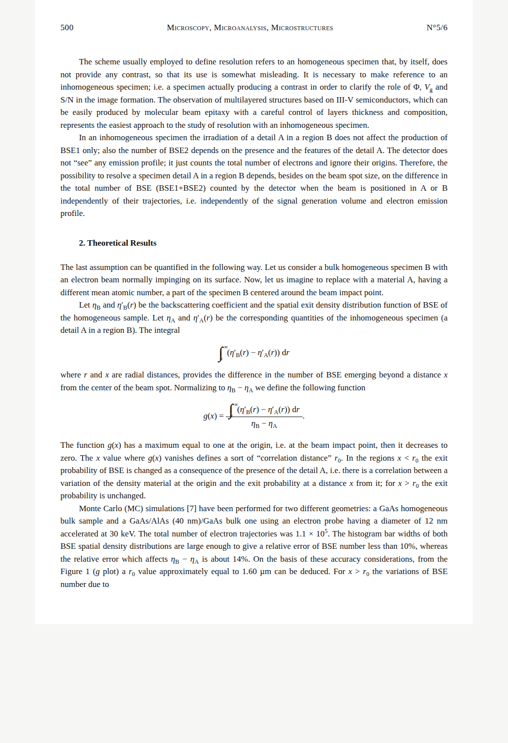500 Microscopy, Microanalysis, Microstructures N°5/6
The scheme usually employed to define resolution refers to an homogeneous specimen that, by itself, does not provide any contrast, so that its use is somewhat misleading. It is necessary to make reference to an inhomogeneous specimen; i.e. a specimen actually producing a contrast in order to clarify the role of Φ, Vg and S/N in the image formation. The observation of multilayered structures based on III-V semiconductors, which can be easily produced by molecular beam epitaxy with a careful control of layers thickness and composition, represents the easiest approach to the study of resolution with an inhomogeneous specimen.
In an inhomogeneous specimen the irradiation of a detail A in a region B does not affect the production of BSE1 only; also the number of BSE2 depends on the presence and the features of the detail A. The detector does not “see” any emission profile; it just counts the total number of electrons and ignore their origins. Therefore, the possibility to resolve a specimen detail A in a region B depends, besides on the beam spot size, on the difference in the total number of BSE (BSE1+BSE2) counted by the detector when the beam is positioned in A or B independently of their trajectories, i.e. independently of the signal generation volume and electron emission profile.
2. Theoretical Results
The last assumption can be quantified in the following way. Let us consider a bulk homogeneous specimen B with an electron beam normally impinging on its surface. Now, let us imagine to replace with a material A, having a different mean atomic number, a part of the specimen B centered around the beam impact point.
Let ηB and η′B(r) be the backscattering coefficient and the spatial exit density distribution function of BSE of the homogeneous sample. Let ηA and η′A(r) be the corresponding quantities of the inhomogeneous specimen (a detail A in a region B). The integral
∫+∞x (η′B(r) − η′A(r)) dr
where r and x are radial distances, provides the difference in the number of BSE emerging beyond a distance x from the center of the beam spot. Normalizing to ηB − ηA we define the following function
g(x) = ∫+∞x (η′B(r) − η′A(r)) dr ηB − ηA .
The function g(x) has a maximum equal to one at the origin, i.e. at the beam impact point, then it decreases to zero. The x value where g(x) vanishes defines a sort of “correlation distance” r0. In the regions x < r0 the exit probability of BSE is changed as a consequence of the presence of the detail A, i.e. there is a correlation between a variation of the density material at the origin and the exit probability at a distance x from it; for x > r0 the exit probability is unchanged.
Monte Carlo (MC) simulations [7] have been performed for two different geometries: a GaAs homogeneous bulk sample and a GaAs/AlAs (40 nm)/GaAs bulk one using an electron probe having a diameter of 12 nm accelerated at 30 keV. The total number of electron trajectories was 1.1 × 105. The histogram bar widths of both BSE spatial density distributions are large enough to give a relative error of BSE number less than 10%, whereas the relative error which affects ηB − ηA is about 14%. On the basis of these accuracy considerations, from the Figure 1 (g plot) a r0 value approximately equal to 1.60 µm can be deduced. For x > r0 the variations of BSE number due to